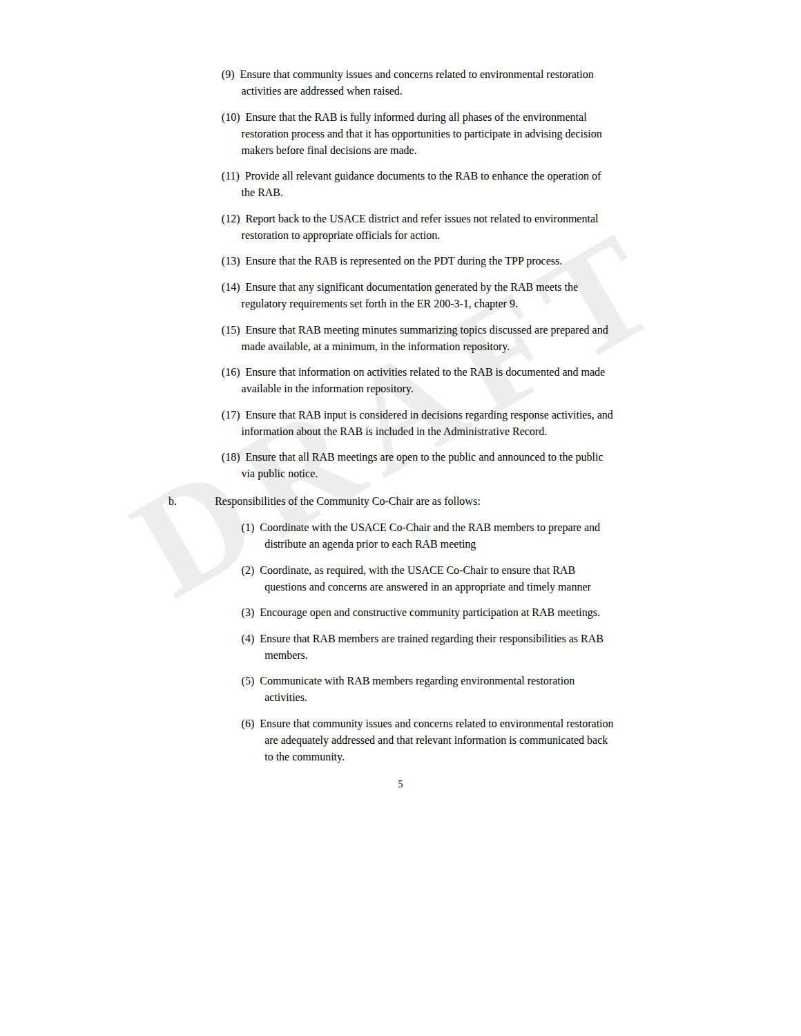DRAFT
(9) Ensure that community issues and concerns related to environmental restoration activities are addressed when raised.
(10) Ensure that the RAB is fully informed during all phases of the environmental restoration process and that it has opportunities to participate in advising decision makers before final decisions are made.
(11) Provide all relevant guidance documents to the RAB to enhance the operation of the RAB.
(12) Report back to the USACE district and refer issues not related to environmental restoration to appropriate officials for action.
(13) Ensure that the RAB is represented on the PDT during the TPP process.
(14) Ensure that any significant documentation generated by the RAB meets the regulatory requirements set forth in the ER 200-3-1, chapter 9.
(15) Ensure that RAB meeting minutes summarizing topics discussed are prepared and made available, at a minimum, in the information repository.
(16) Ensure that information on activities related to the RAB is documented and made available in the information repository.
(17) Ensure that RAB input is considered in decisions regarding response activities, and information about the RAB is included in the Administrative Record.
(18) Ensure that all RAB meetings are open to the public and announced to the public via public notice.
b. Responsibilities of the Community Co-Chair are as follows:
(1) Coordinate with the USACE Co-Chair and the RAB members to prepare and distribute an agenda prior to each RAB meeting
(2) Coordinate, as required, with the USACE Co-Chair to ensure that RAB questions and concerns are answered in an appropriate and timely manner
(3) Encourage open and constructive community participation at RAB meetings.
(4) Ensure that RAB members are trained regarding their responsibilities as RAB members.
(5) Communicate with RAB members regarding environmental restoration activities.
(6) Ensure that community issues and concerns related to environmental restoration are adequately addressed and that relevant information is communicated back to the community.
5